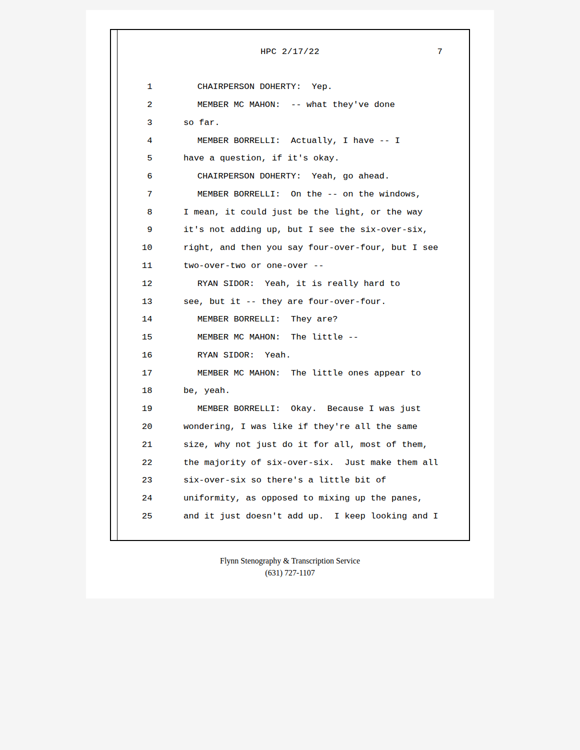HPC 2/17/22 7
| 1 | CHAIRPERSON DOHERTY: Yep. |
| 2 | MEMBER MC MAHON: -- what they've done |
| 3 | so far. |
| 4 | MEMBER BORRELLI: Actually, I have -- I |
| 5 | have a question, if it's okay. |
| 6 | CHAIRPERSON DOHERTY: Yeah, go ahead. |
| 7 | MEMBER BORRELLI: On the -- on the windows, |
| 8 | I mean, it could just be the light, or the way |
| 9 | it's not adding up, but I see the six-over-six, |
| 10 | right, and then you say four-over-four, but I see |
| 11 | two-over-two or one-over -- |
| 12 | RYAN SIDOR: Yeah, it is really hard to |
| 13 | see, but it -- they are four-over-four. |
| 14 | MEMBER BORRELLI: They are? |
| 15 | MEMBER MC MAHON: The little -- |
| 16 | RYAN SIDOR: Yeah. |
| 17 | MEMBER MC MAHON: The little ones appear to |
| 18 | be, yeah. |
| 19 | MEMBER BORRELLI: Okay. Because I was just |
| 20 | wondering, I was like if they're all the same |
| 21 | size, why not just do it for all, most of them, |
| 22 | the majority of six-over-six. Just make them all |
| 23 | six-over-six so there's a little bit of |
| 24 | uniformity, as opposed to mixing up the panes, |
| 25 | and it just doesn't add up. I keep looking and I |
Flynn Stenography & Transcription Service
(631) 727-1107